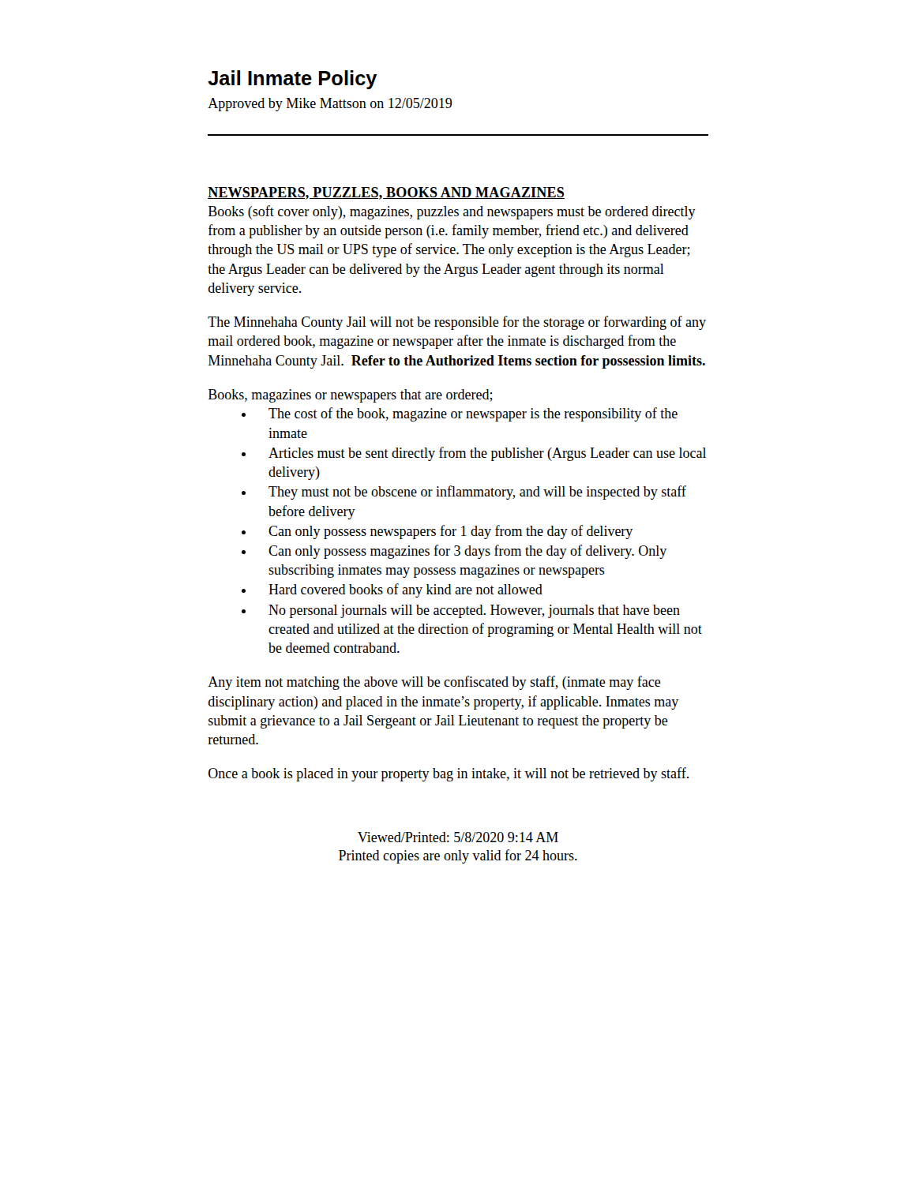Jail Inmate Policy
Approved by Mike Mattson on 12/05/2019
Newspapers, Puzzles, Books and Magazines
Books (soft cover only), magazines, puzzles and newspapers must be ordered directly from a publisher by an outside person (i.e. family member, friend etc.) and delivered through the US mail or UPS type of service. The only exception is the Argus Leader; the Argus Leader can be delivered by the Argus Leader agent through its normal delivery service.
The Minnehaha County Jail will not be responsible for the storage or forwarding of any mail ordered book, magazine or newspaper after the inmate is discharged from the Minnehaha County Jail. Refer to the Authorized Items section for possession limits.
Books, magazines or newspapers that are ordered;
The cost of the book, magazine or newspaper is the responsibility of the inmate
Articles must be sent directly from the publisher (Argus Leader can use local delivery)
They must not be obscene or inflammatory, and will be inspected by staff before delivery
Can only possess newspapers for 1 day from the day of delivery
Can only possess magazines for 3 days from the day of delivery. Only subscribing inmates may possess magazines or newspapers
Hard covered books of any kind are not allowed
No personal journals will be accepted. However, journals that have been created and utilized at the direction of programing or Mental Health will not be deemed contraband.
Any item not matching the above will be confiscated by staff, (inmate may face disciplinary action) and placed in the inmate’s property, if applicable. Inmates may submit a grievance to a Jail Sergeant or Jail Lieutenant to request the property be returned.
Once a book is placed in your property bag in intake, it will not be retrieved by staff.
Viewed/Printed: 5/8/2020 9:14 AM
Printed copies are only valid for 24 hours.